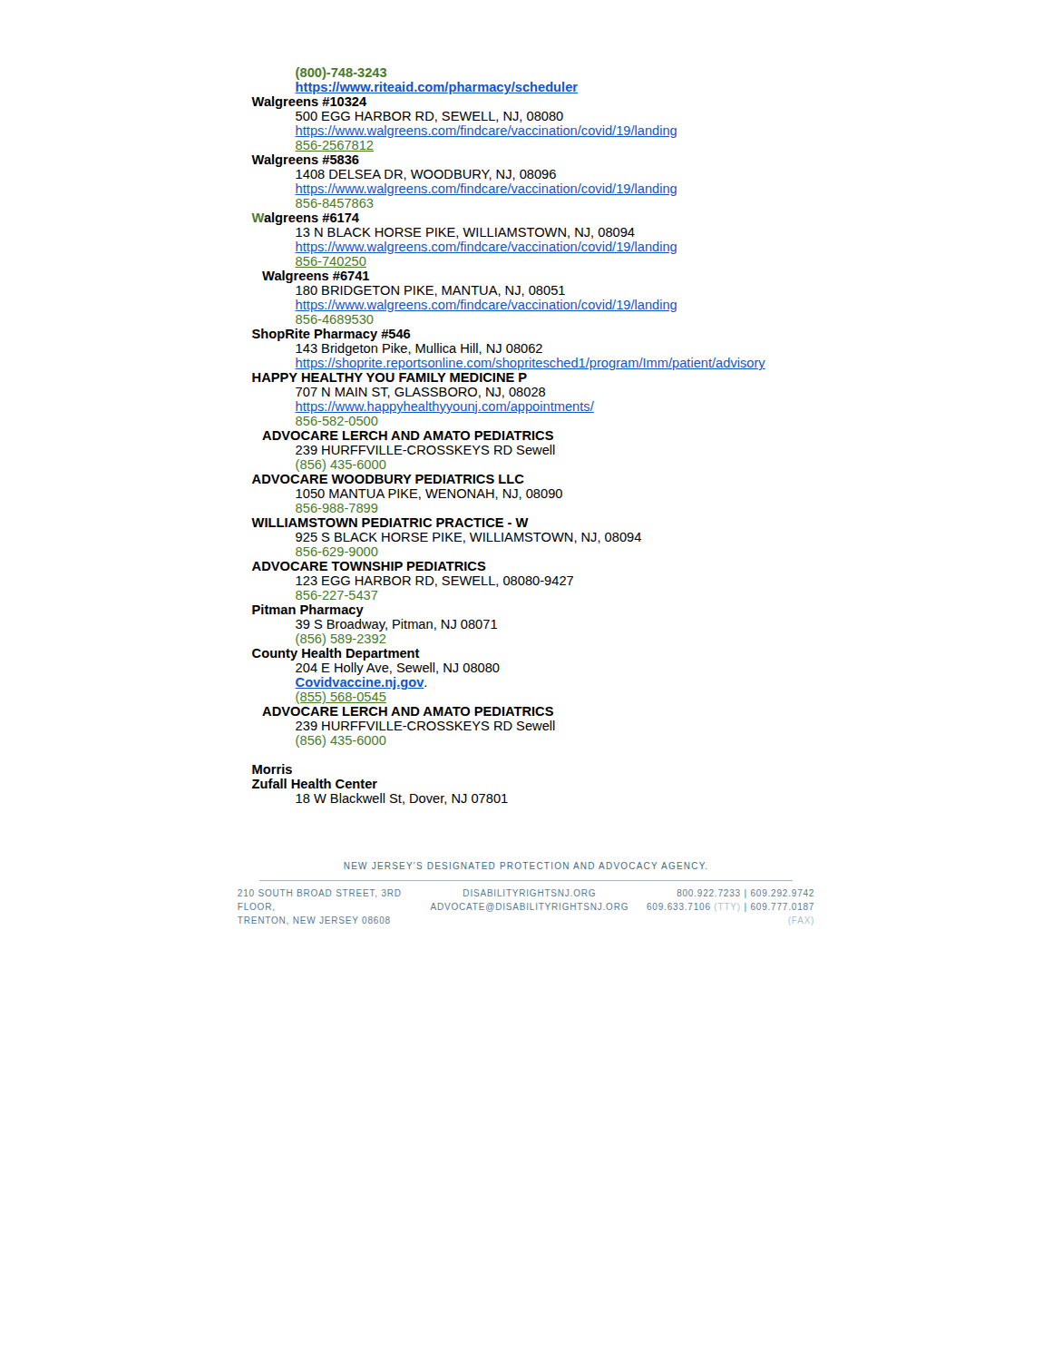(800)-748-3243
https://www.riteaid.com/pharmacy/scheduler
Walgreens #10324
500 EGG HARBOR RD, SEWELL, NJ, 08080
https://www.walgreens.com/findcare/vaccination/covid/19/landing
856-2567812
Walgreens #5836
1408 DELSEA DR, WOODBURY, NJ, 08096
https://www.walgreens.com/findcare/vaccination/covid/19/landing
856-8457863
Walgreens #6174
13 N BLACK HORSE PIKE, WILLIAMSTOWN, NJ, 08094
https://www.walgreens.com/findcare/vaccination/covid/19/landing
856-740250
Walgreens #6741
180 BRIDGETON PIKE, MANTUA, NJ, 08051
https://www.walgreens.com/findcare/vaccination/covid/19/landing
856-4689530
ShopRite Pharmacy #546
143 Bridgeton Pike, Mullica Hill, NJ 08062
https://shoprite.reportsonline.com/shopritesched1/program/Imm/patient/advisory
HAPPY HEALTHY YOU FAMILY MEDICINE P
707 N MAIN ST, GLASSBORO, NJ, 08028
https://www.happyhealthyyounj.com/appointments/
856-582-0500
ADVOCARE LERCH AND AMATO PEDIATRICS
239 HURFFVILLE-CROSSKEYS RD Sewell
(856) 435-6000
ADVOCARE WOODBURY PEDIATRICS LLC
1050 MANTUA PIKE, WENONAH, NJ, 08090
856-988-7899
WILLIAMSTOWN PEDIATRIC PRACTICE - W
925 S BLACK HORSE PIKE, WILLIAMSTOWN, NJ, 08094
856-629-9000
ADVOCARE TOWNSHIP PEDIATRICS
123 EGG HARBOR RD, SEWELL, 08080-9427
856-227-5437
Pitman Pharmacy
39 S Broadway, Pitman, NJ 08071
(856) 589-2392
County Health Department
204 E Holly Ave, Sewell, NJ 08080
Covidvaccine.nj.gov.
(855) 568-0545
ADVOCARE LERCH AND AMATO PEDIATRICS
239 HURFFVILLE-CROSSKEYS RD Sewell
(856) 435-6000
Morris
Zufall Health Center
18 W Blackwell St, Dover, NJ 07801
NEW JERSEY'S DESIGNATED PROTECTION AND ADVOCACY AGENCY.
210 SOUTH BROAD STREET, 3RD FLOOR,
TRENTON, NEW JERSEY 08608
DISABILITYRIGHTSNJ.ORG
ADVOCATE@DISABILITYRIGHTSNJ.ORG
800.922.7233 | 609.292.9742
609.633.7106 (TTY) | 609.777.0187 (FAX)